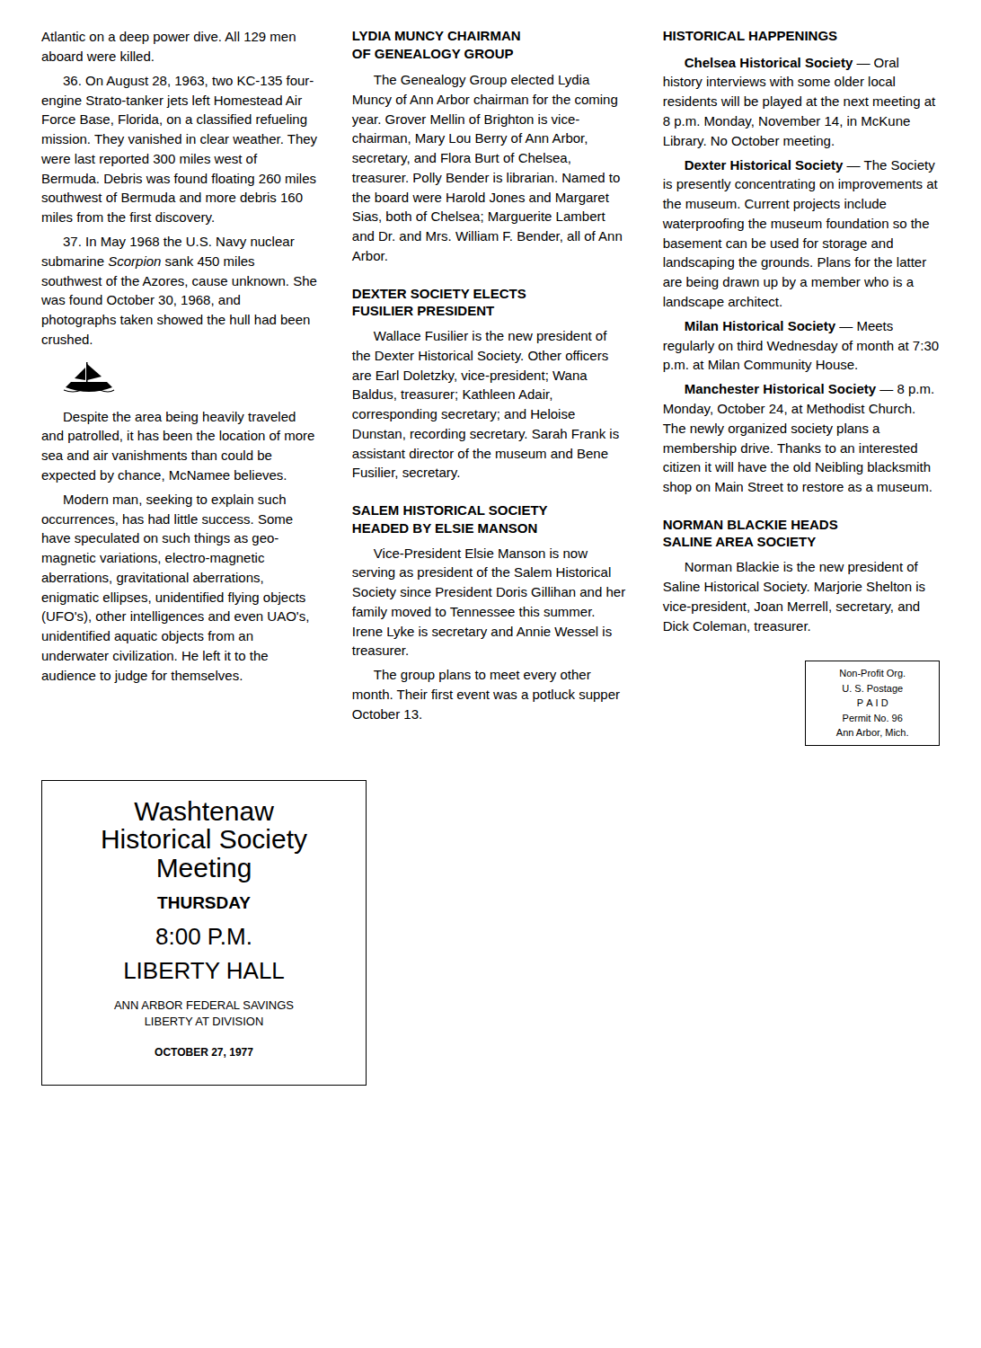Atlantic on a deep power dive. All 129 men aboard were killed.
36. On August 28, 1963, two KC-135 four-engine Strato-tanker jets left Homestead Air Force Base, Florida, on a classified refueling mission. They vanished in clear weather. They were last reported 300 miles west of Bermuda. Debris was found floating 260 miles southwest of Bermuda and more debris 160 miles from the first discovery.
37. In May 1968 the U.S. Navy nuclear submarine Scorpion sank 450 miles southwest of the Azores, cause unknown. She was found October 30, 1968, and photographs taken showed the hull had been crushed.
Despite the area being heavily traveled and patrolled, it has been the location of more sea and air vanishments than could be expected by chance, McNamee believes.
Modern man, seeking to explain such occurrences, has had little success. Some have speculated on such things as geo-magnetic variations, electro-magnetic aberrations, gravitational aberrations, enigmatic ellipses, unidentified flying objects (UFO's), other intelligences and even UAO's, unidentified aquatic objects from an underwater civilization. He left it to the audience to judge for themselves.
Lydia Muncy Chairman
of Genealogy Group
The Genealogy Group elected Lydia Muncy of Ann Arbor chairman for the coming year. Grover Mellin of Brighton is vice-chairman, Mary Lou Berry of Ann Arbor, secretary, and Flora Burt of Chelsea, treasurer. Polly Bender is librarian. Named to the board were Harold Jones and Margaret Sias, both of Chelsea; Marguerite Lambert and Dr. and Mrs. William F. Bender, all of Ann Arbor.
Dexter Society Elects
Fusilier President
Wallace Fusilier is the new president of the Dexter Historical Society. Other officers are Earl Doletzky, vice-president; Wana Baldus, treasurer; Kathleen Adair, corresponding secretary; and Heloise Dunstan, recording secretary. Sarah Frank is assistant director of the museum and Bene Fusilier, secretary.
Salem Historical Society
Headed by Elsie Manson
Vice-President Elsie Manson is now serving as president of the Salem Historical Society since President Doris Gillihan and her family moved to Tennessee this summer. Irene Lyke is secretary and Annie Wessel is treasurer.
The group plans to meet every other month. Their first event was a potluck supper October 13.
Historical Happenings
Chelsea Historical Society — Oral history interviews with some older local residents will be played at the next meeting at 8 p.m. Monday, November 14, in McKune Library. No October meeting.
Dexter Historical Society — The Society is presently concentrating on improvements at the museum. Current projects include waterproofing the museum foundation so the basement can be used for storage and landscaping the grounds. Plans for the latter are being drawn up by a member who is a landscape architect.
Milan Historical Society — Meets regularly on third Wednesday of month at 7:30 p.m. at Milan Community House.
Manchester Historical Society — 8 p.m. Monday, October 24, at Methodist Church. The newly organized society plans a membership drive. Thanks to an interested citizen it will have the old Neibling blacksmith shop on Main Street to restore as a museum.
Norman Blackie Heads
Saline Area Society
Norman Blackie is the new president of Saline Historical Society. Marjorie Shelton is vice-president, Joan Merrell, secretary, and Dick Coleman, treasurer.
Non-Profit Org.
U. S. Postage
P A I D
Permit No. 96
Ann Arbor, Mich.
Washtenaw
Historical Society
Meeting
THURSDAY
8:00 P.M.
LIBERTY HALL
ANN ARBOR FEDERAL SAVINGS
LIBERTY AT DIVISION
OCTOBER 27, 1977